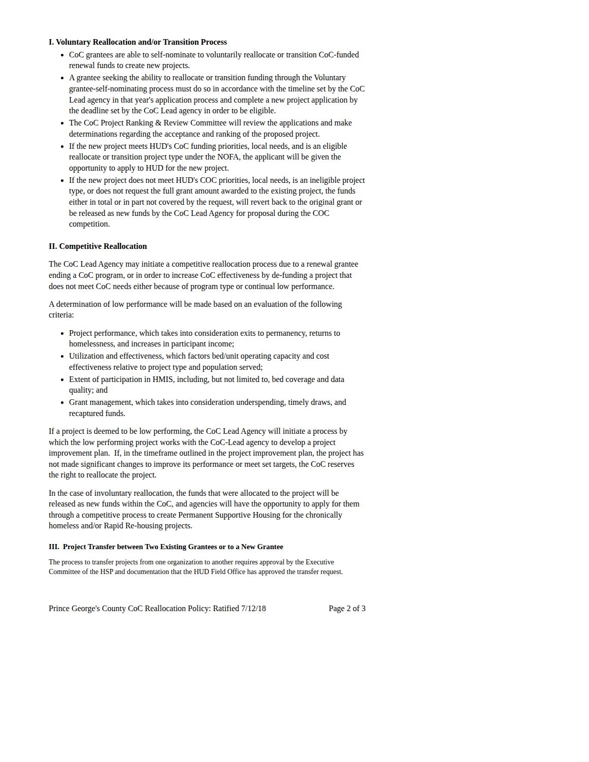I. Voluntary Reallocation and/or Transition Process
CoC grantees are able to self-nominate to voluntarily reallocate or transition CoC-funded renewal funds to create new projects.
A grantee seeking the ability to reallocate or transition funding through the Voluntary grantee-self-nominating process must do so in accordance with the timeline set by the CoC Lead agency in that year's application process and complete a new project application by the deadline set by the CoC Lead agency in order to be eligible.
The CoC Project Ranking & Review Committee will review the applications and make determinations regarding the acceptance and ranking of the proposed project.
If the new project meets HUD's CoC funding priorities, local needs, and is an eligible reallocate or transition project type under the NOFA, the applicant will be given the opportunity to apply to HUD for the new project.
If the new project does not meet HUD's COC priorities, local needs, is an ineligible project type, or does not request the full grant amount awarded to the existing project, the funds either in total or in part not covered by the request, will revert back to the original grant or be released as new funds by the CoC Lead Agency for proposal during the COC competition.
II. Competitive Reallocation
The CoC Lead Agency may initiate a competitive reallocation process due to a renewal grantee ending a CoC program, or in order to increase CoC effectiveness by de-funding a project that does not meet CoC needs either because of program type or continual low performance.
A determination of low performance will be made based on an evaluation of the following criteria:
Project performance, which takes into consideration exits to permanency, returns to homelessness, and increases in participant income;
Utilization and effectiveness, which factors bed/unit operating capacity and cost effectiveness relative to project type and population served;
Extent of participation in HMIS, including, but not limited to, bed coverage and data quality; and
Grant management, which takes into consideration underspending, timely draws, and recaptured funds.
If a project is deemed to be low performing, the CoC Lead Agency will initiate a process by which the low performing project works with the CoC-Lead agency to develop a project improvement plan. If, in the timeframe outlined in the project improvement plan, the project has not made significant changes to improve its performance or meet set targets, the CoC reserves the right to reallocate the project.
In the case of involuntary reallocation, the funds that were allocated to the project will be released as new funds within the CoC, and agencies will have the opportunity to apply for them through a competitive process to create Permanent Supportive Housing for the chronically homeless and/or Rapid Re-housing projects.
III. Project Transfer between Two Existing Grantees or to a New Grantee
The process to transfer projects from one organization to another requires approval by the Executive Committee of the HSP and documentation that the HUD Field Office has approved the transfer request.
Prince George's County CoC Reallocation Policy: Ratified 7/12/18 Page 2 of 3